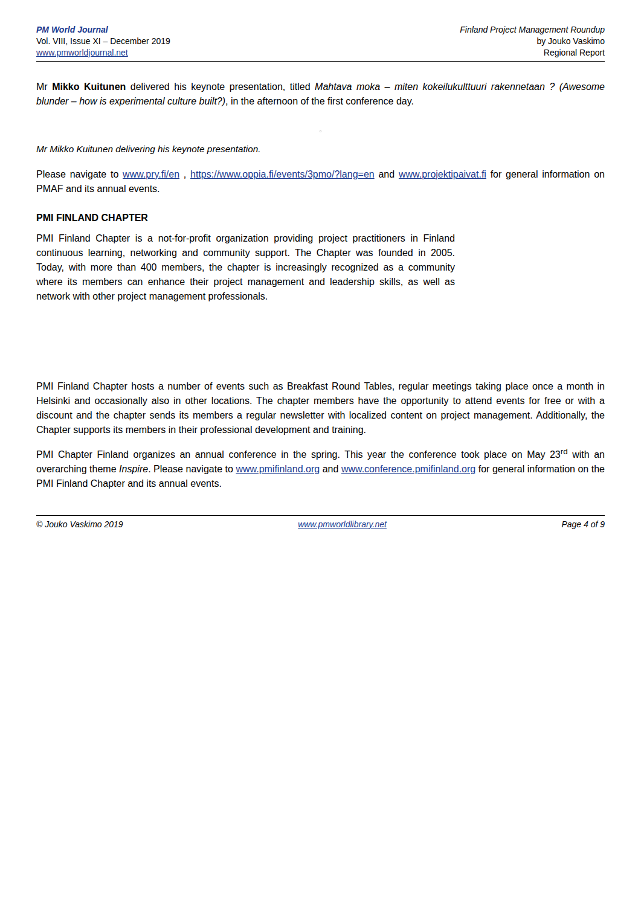PM World Journal
Vol. VIII, Issue XI – December 2019
www.pmworldjournal.net
Finland Project Management Roundup
by Jouko Vaskimo
Regional Report
Mr Mikko Kuitunen delivered his keynote presentation, titled Mahtava moka – miten kokeilukulttuuri rakennetaan ? (Awesome blunder – how is experimental culture built?), in the afternoon of the first conference day.
Mr Mikko Kuitunen delivering his keynote presentation.
Please navigate to www.pry.fi/en , https://www.oppia.fi/events/3pmo/?lang=en and www.projektipaivat.fi for general information on PMAF and its annual events.
PMI FINLAND CHAPTER
PMI Finland Chapter is a not-for-profit organization providing project practitioners in Finland continuous learning, networking and community support. The Chapter was founded in 2005. Today, with more than 400 members, the chapter is increasingly recognized as a community where its members can enhance their project management and leadership skills, as well as network with other project management professionals.
PMI Finland Chapter hosts a number of events such as Breakfast Round Tables, regular meetings taking place once a month in Helsinki and occasionally also in other locations. The chapter members have the opportunity to attend events for free or with a discount and the chapter sends its members a regular newsletter with localized content on project management. Additionally, the Chapter supports its members in their professional development and training.
PMI Chapter Finland organizes an annual conference in the spring. This year the conference took place on May 23rd with an overarching theme Inspire. Please navigate to www.pmifinland.org and www.conference.pmifinland.org for general information on the PMI Finland Chapter and its annual events.
© Jouko Vaskimo 2019
www.pmworldlibrary.net
Page 4 of 9